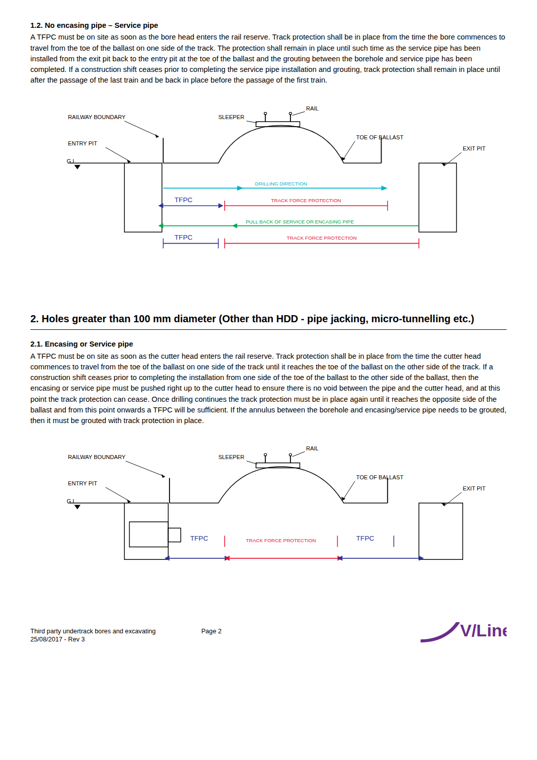1.2. No encasing pipe – Service pipe
A TFPC must be on site as soon as the bore head enters the rail reserve. Track protection shall be in place from the time the bore commences to travel from the toe of the ballast on one side of the track. The protection shall remain in place until such time as the service pipe has been installed from the exit pit back to the entry pit at the toe of the ballast and the grouting between the borehole and service pipe has been completed. If a construction shift ceases prior to completing the service pipe installation and grouting, track protection shall remain in place until after the passage of the last train and be back in place before the passage of the first train.
G.L RAILWAY BOUNDARY ENTRY PIT SLEEPER RAIL TOE OF BALLAST EXIT PIT DRILLING DIRECTION TFPC TRACK FORCE PROTECTION PULL BACK OF SERVICE OR ENCASING PIPE TFPC TRACK FORCE PROTECTION
2. Holes greater than 100 mm diameter (Other than HDD - pipe jacking, micro-tunnelling etc.)
2.1. Encasing or Service pipe
A TFPC must be on site as soon as the cutter head enters the rail reserve. Track protection shall be in place from the time the cutter head commences to travel from the toe of the ballast on one side of the track until it reaches the toe of the ballast on the other side of the track. If a construction shift ceases prior to completing the installation from one side of the toe of the ballast to the other side of the ballast, then the encasing or service pipe must be pushed right up to the cutter head to ensure there is no void between the pipe and the cutter head, and at this point the track protection can cease. Once drilling continues the track protection must be in place again until it reaches the opposite side of the ballast and from this point onwards a TFPC will be sufficient. If the annulus between the borehole and encasing/service pipe needs to be grouted, then it must be grouted with track protection in place.
G.L RAILWAY BOUNDARY ENTRY PIT SLEEPER RAIL TOE OF BALLAST EXIT PIT TFPC TRACK FORCE PROTECTION TFPC
Third party undertrack bores and excavatingPage 2
25/08/2017 - Rev 3
V/Line